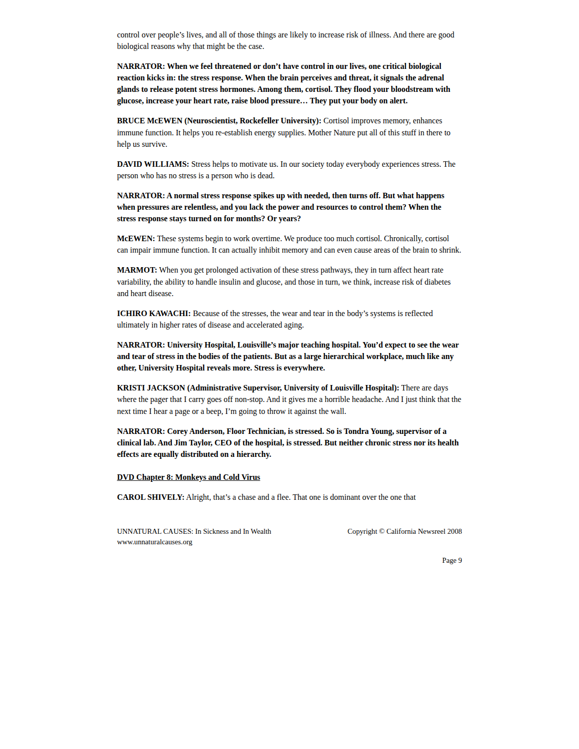control over people’s lives, and all of those things are likely to increase risk of illness. And there are good biological reasons why that might be the case.
NARRATOR: When we feel threatened or don’t have control in our lives, one critical biological reaction kicks in: the stress response. When the brain perceives and threat, it signals the adrenal glands to release potent stress hormones. Among them, cortisol. They flood your bloodstream with glucose, increase your heart rate, raise blood pressure… They put your body on alert.
BRUCE McEWEN (Neuroscientist, Rockefeller University): Cortisol improves memory, enhances immune function. It helps you re-establish energy supplies. Mother Nature put all of this stuff in there to help us survive.
DAVID WILLIAMS: Stress helps to motivate us. In our society today everybody experiences stress. The person who has no stress is a person who is dead.
NARRATOR: A normal stress response spikes up with needed, then turns off. But what happens when pressures are relentless, and you lack the power and resources to control them? When the stress response stays turned on for months? Or years?
McEWEN: These systems begin to work overtime. We produce too much cortisol. Chronically, cortisol can impair immune function. It can actually inhibit memory and can even cause areas of the brain to shrink.
MARMOT: When you get prolonged activation of these stress pathways, they in turn affect heart rate variability, the ability to handle insulin and glucose, and those in turn, we think, increase risk of diabetes and heart disease.
ICHIRO KAWACHI: Because of the stresses, the wear and tear in the body’s systems is reflected ultimately in higher rates of disease and accelerated aging.
NARRATOR: University Hospital, Louisville’s major teaching hospital. You’d expect to see the wear and tear of stress in the bodies of the patients. But as a large hierarchical workplace, much like any other, University Hospital reveals more. Stress is everywhere.
KRISTI JACKSON (Administrative Supervisor, University of Louisville Hospital): There are days where the pager that I carry goes off non-stop. And it gives me a horrible headache. And I just think that the next time I hear a page or a beep, I’m going to throw it against the wall.
NARRATOR: Corey Anderson, Floor Technician, is stressed. So is Tondra Young, supervisor of a clinical lab. And Jim Taylor, CEO of the hospital, is stressed. But neither chronic stress nor its health effects are equally distributed on a hierarchy.
DVD Chapter 8: Monkeys and Cold Virus
CAROL SHIVELY: Alright, that’s a chase and a flee. That one is dominant over the one that
UNNATURAL CAUSES: In Sickness and In Wealth Copyright © California Newsreel 2008
www.unnaturalcauses.org
Page 9